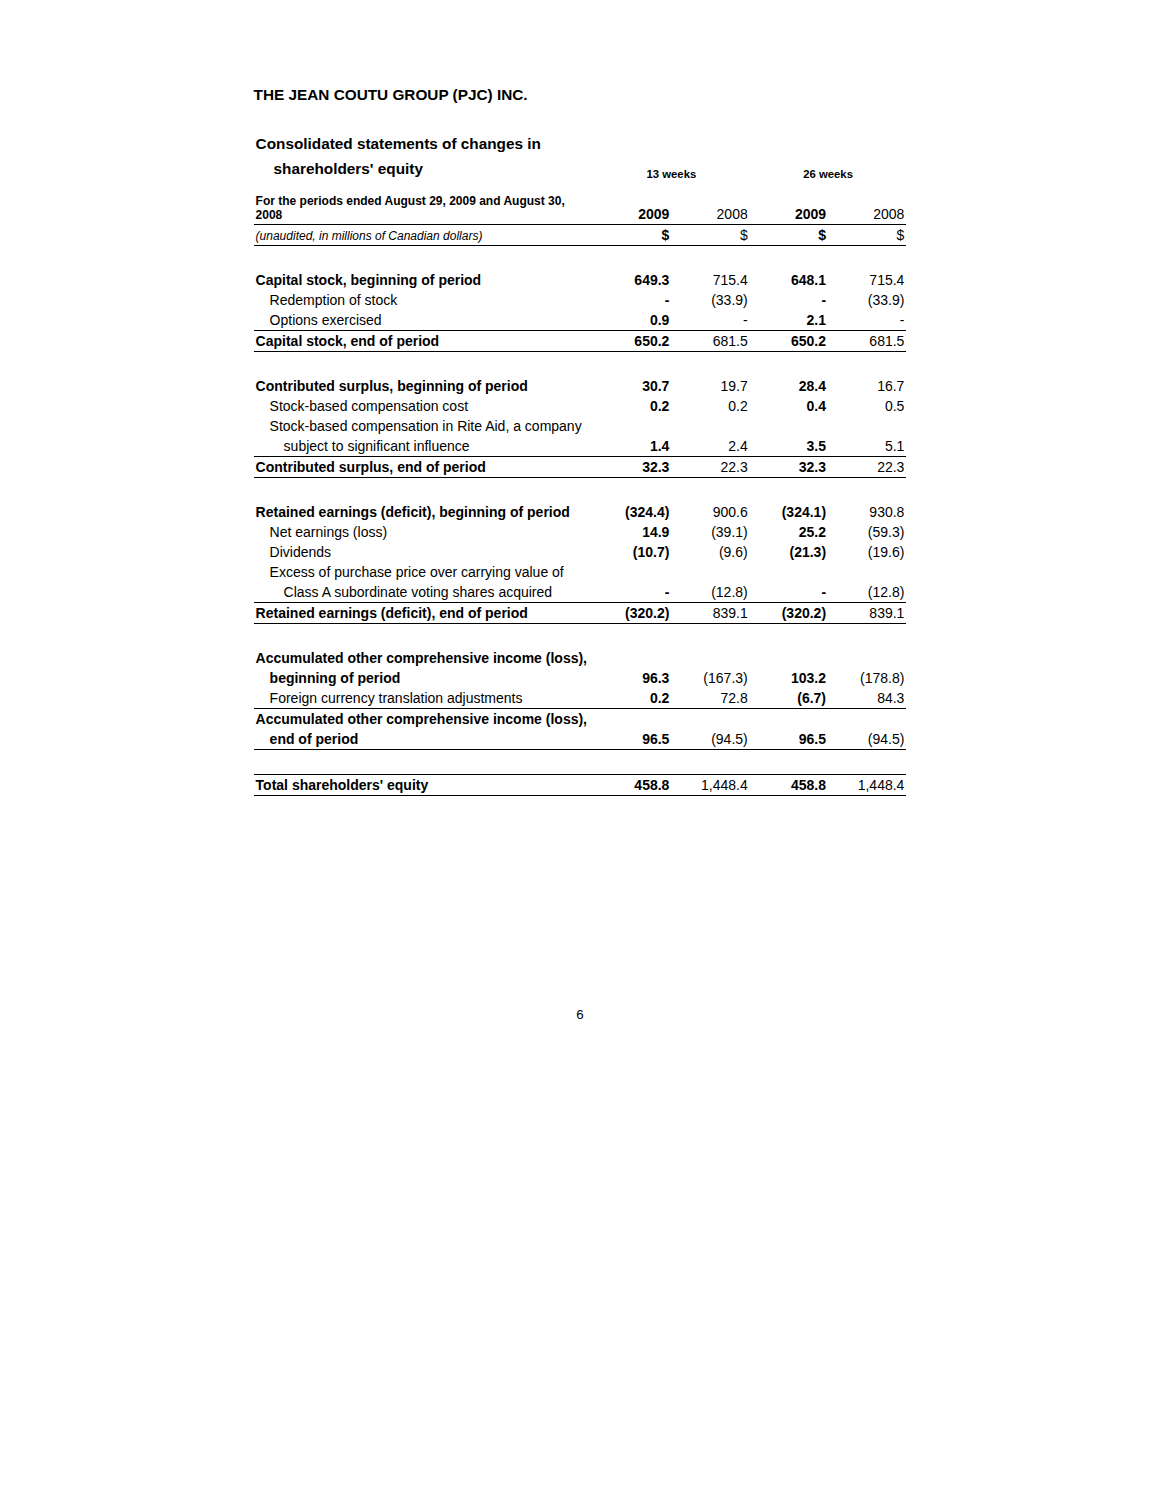THE JEAN COUTU GROUP (PJC) INC.
| Consolidated statements of changes in | | | | |
| shareholders' equity | 13 weeks | 26 weeks |
| For the periods ended August 29, 2009 and August 30, 2008 | 2009 | 2008 | 2009 | 2008 |
| (unaudited, in millions of Canadian dollars) | $ | $ | $ | $ |
| Capital stock, beginning of period | 649.3 | 715.4 | 648.1 | 715.4 |
| Redemption of stock | - | (33.9) | - | (33.9) |
| Options exercised | 0.9 | - | 2.1 | - |
| Capital stock, end of period | 650.2 | 681.5 | 650.2 | 681.5 |
| Contributed surplus, beginning of period | 30.7 | 19.7 | 28.4 | 16.7 |
| Stock-based compensation cost | 0.2 | 0.2 | 0.4 | 0.5 |
| Stock-based compensation in Rite Aid, a company | | | | |
| subject to significant influence | 1.4 | 2.4 | 3.5 | 5.1 |
| Contributed surplus, end of period | 32.3 | 22.3 | 32.3 | 22.3 |
| Retained earnings (deficit), beginning of period | (324.4) | 900.6 | (324.1) | 930.8 |
| Net earnings (loss) | 14.9 | (39.1) | 25.2 | (59.3) |
| Dividends | (10.7) | (9.6) | (21.3) | (19.6) |
| Excess of purchase price over carrying value of | | | | |
| Class A subordinate voting shares acquired | - | (12.8) | - | (12.8) |
| Retained earnings (deficit), end of period | (320.2) | 839.1 | (320.2) | 839.1 |
| Accumulated other comprehensive income (loss), | | | | |
| beginning of period | 96.3 | (167.3) | 103.2 | (178.8) |
| Foreign currency translation adjustments | 0.2 | 72.8 | (6.7) | 84.3 |
| Accumulated other comprehensive income (loss), | | | | |
| end of period | 96.5 | (94.5) | 96.5 | (94.5) |
| Total shareholders' equity | 458.8 | 1,448.4 | 458.8 | 1,448.4 |
6